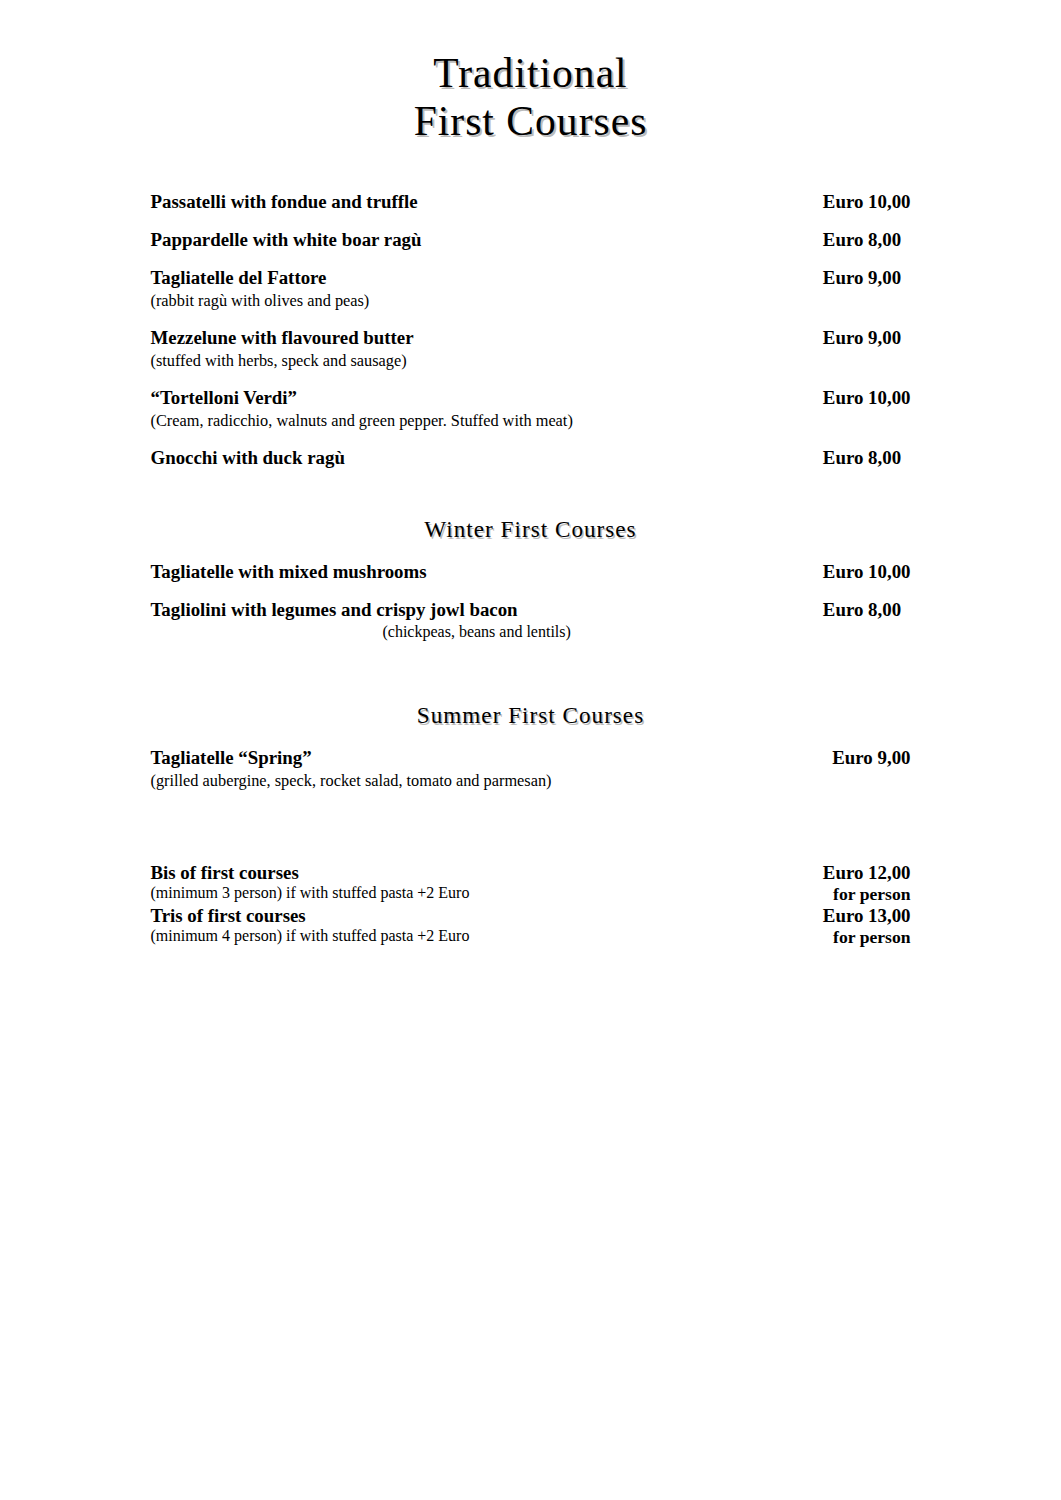Traditional
First Courses
| Passatelli with fondue and truffle | Euro 10,00 |
| Pappardelle with white boar ragù | Euro 8,00 |
| Tagliatelle del Fattore | Euro 9,00 |
| (rabbit ragù with olives and peas) | |
| Mezzelune with flavoured butter | Euro 9,00 |
| (stuffed with herbs, speck and sausage) | |
| “Tortelloni Verdi” | Euro 10,00 |
| (Cream, radicchio, walnuts and green pepper. Stuffed with meat) | |
| Gnocchi with duck ragù | Euro 8,00 |
Winter First Courses
| Tagliatelle with mixed mushrooms | Euro 10,00 |
| Tagliolini with legumes and crispy jowl bacon | Euro 8,00 |
| (chickpeas, beans and lentils) | |
Summer First Courses
| Tagliatelle “Spring” | Euro 9,00 |
| (grilled aubergine, speck, rocket salad, tomato and parmesan) | |
| Bis of first courses | Euro 12,00 |
| (minimum 3 person) if with stuffed pasta +2 Euro | for person |
| Tris of first courses | Euro 13,00 |
| (minimum 4 person) if with stuffed pasta +2 Euro | for person |